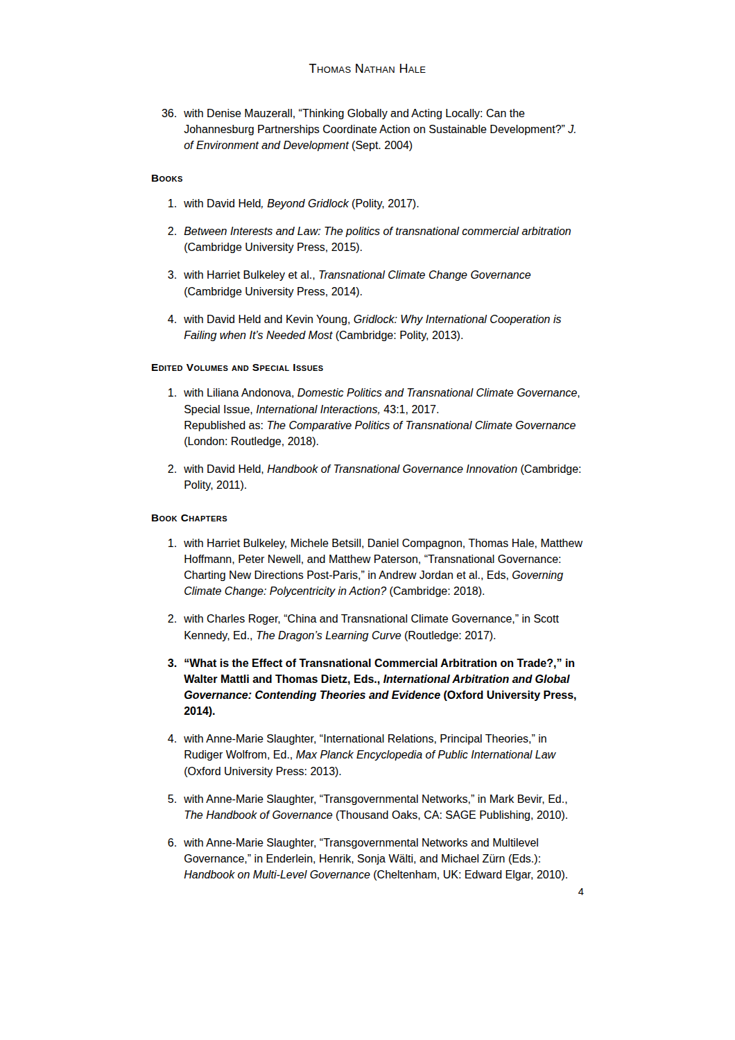Thomas Nathan Hale
with Denise Mauzerall, “Thinking Globally and Acting Locally: Can the Johannesburg Partnerships Coordinate Action on Sustainable Development?” J. of Environment and Development (Sept. 2004)
Books
with David Held, Beyond Gridlock (Polity, 2017).
Between Interests and Law: The politics of transnational commercial arbitration (Cambridge University Press, 2015).
with Harriet Bulkeley et al., Transnational Climate Change Governance (Cambridge University Press, 2014).
with David Held and Kevin Young, Gridlock: Why International Cooperation is Failing when It’s Needed Most (Cambridge: Polity, 2013).
Edited Volumes and Special Issues
with Liliana Andonova, Domestic Politics and Transnational Climate Governance, Special Issue, International Interactions, 43:1, 2017.
Republished as: The Comparative Politics of Transnational Climate Governance (London: Routledge, 2018).
with David Held, Handbook of Transnational Governance Innovation (Cambridge: Polity, 2011).
Book Chapters
with Harriet Bulkeley, Michele Betsill, Daniel Compagnon, Thomas Hale, Matthew Hoffmann, Peter Newell, and Matthew Paterson, “Transnational Governance: Charting New Directions Post-Paris,” in Andrew Jordan et al., Eds, Governing Climate Change: Polycentricity in Action? (Cambridge: 2018).
with Charles Roger, “China and Transnational Climate Governance,” in Scott Kennedy, Ed., The Dragon’s Learning Curve (Routledge: 2017).
“What is the Effect of Transnational Commercial Arbitration on Trade?,” in Walter Mattli and Thomas Dietz, Eds., International Arbitration and Global Governance: Contending Theories and Evidence (Oxford University Press, 2014).
with Anne-Marie Slaughter, “International Relations, Principal Theories,” in Rudiger Wolfrom, Ed., Max Planck Encyclopedia of Public International Law (Oxford University Press: 2013).
with Anne-Marie Slaughter, “Transgovernmental Networks,” in Mark Bevir, Ed., The Handbook of Governance (Thousand Oaks, CA: SAGE Publishing, 2010).
with Anne-Marie Slaughter, “Transgovernmental Networks and Multilevel Governance,” in Enderlein, Henrik, Sonja Wälti, and Michael Zürn (Eds.): Handbook on Multi-Level Governance (Cheltenham, UK: Edward Elgar, 2010).
4